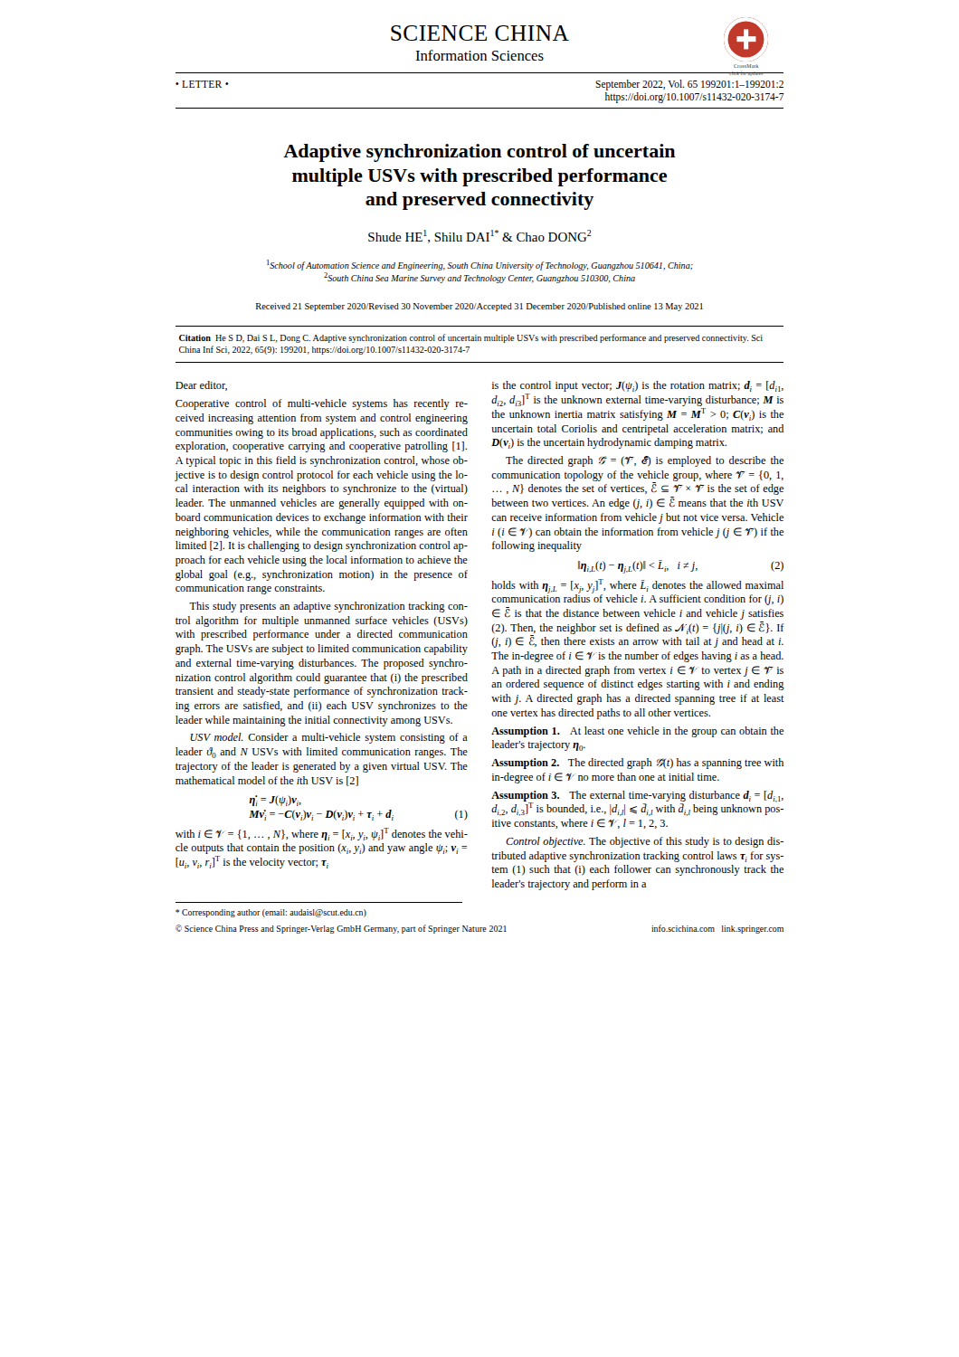CrossMark
click for updates
SCIENCE CHINA
Information Sciences
• LETTER •
September 2022, Vol. 65 199201:1–199201:2
https://doi.org/10.1007/s11432-020-3174-7
Adaptive synchronization control of uncertain
multiple USVs with prescribed performance
and preserved connectivity
Shude HE1, Shilu DAI1* & Chao DONG2
1School of Automation Science and Engineering, South China University of Technology, Guangzhou 510641, China;
2South China Sea Marine Survey and Technology Center, Guangzhou 510300, China
Received 21 September 2020/Revised 30 November 2020/Accepted 31 December 2020/Published online 13 May 2021
Citation He S D, Dai S L, Dong C. Adaptive synchronization control of uncertain multiple USVs with prescribed performance and preserved connectivity. Sci China Inf Sci, 2022, 65(9): 199201, https://doi.org/10.1007/s11432-020-3174-7
Dear editor,
Cooperative control of multi-vehicle systems has recently received increasing attention from system and control engineering communities owing to its broad applications, such as coordinated exploration, cooperative carrying and cooperative patrolling [1]. A typical topic in this field is synchronization control, whose objective is to design control protocol for each vehicle using the local interaction with its neighbors to synchronize to the (virtual) leader. The unmanned vehicles are generally equipped with onboard communication devices to exchange information with their neighboring vehicles, while the communication ranges are often limited [2]. It is challenging to design synchronization control approach for each vehicle using the local information to achieve the global goal (e.g., synchronization motion) in the presence of communication range constraints.
This study presents an adaptive synchronization tracking control algorithm for multiple unmanned surface vehicles (USVs) with prescribed performance under a directed communication graph. The USVs are subject to limited communication capability and external time-varying disturbances. The proposed synchronization control algorithm could guarantee that (i) the prescribed transient and steady-state performance of synchronization tracking errors are satisfied, and (ii) each USV synchronizes to the leader while maintaining the initial connectivity among USVs.
USV model. Consider a multi-vehicle system consisting of a leader ϑ0 and N USVs with limited communication ranges. The trajectory of the leader is generated by a given virtual USV. The mathematical model of the ith USV is [2]
η̇i = J(ψi)νi,
Mν̇i = −C(νi)νi − D(νi)νi + τi + di (1)
with i ∈ 𝒱 = {1, … , N}, where ηi = [xi, yi, ψi]T denotes the vehicle outputs that contain the position (xi, yi) and yaw angle ψi; νi = [ui, vi, ri]T is the velocity vector; τi
is the control input vector; J(ψi) is the rotation matrix; di = [di1, di2, di3]T is the unknown external time-varying disturbance; M is the unknown inertia matrix satisfying M = MT > 0; C(νi) is the uncertain total Coriolis and centripetal acceleration matrix; and D(νi) is the uncertain hydrodynamic damping matrix.
The directed graph 𝒢̄ = (𝒱̄, ℰ̄) is employed to describe the communication topology of the vehicle group, where 𝒱̄ = {0, 1, … , N} denotes the set of vertices, ℰ̄ ⊆ 𝒱̄ × 𝒱̄ is the set of edge between two vertices. An edge (j, i) ∈ ℰ̄ means that the ith USV can receive information from vehicle j but not vice versa. Vehicle i (i ∈ 𝒱) can obtain the information from vehicle j (j ∈ 𝒱̄) if the following inequality
‖ηi,L(t) − ηj,L(t)‖ < L̄i, i ≠ j, (2)
holds with ηj,L = [xj, yj]T, where L̄i denotes the allowed maximal communication radius of vehicle i. A sufficient condition for (j, i) ∈ ℰ̄ is that the distance between vehicle i and vehicle j satisfies (2). Then, the neighbor set is defined as 𝒩i(t) = {j|(j, i) ∈ ℰ̄}. If (j, i) ∈ ℰ̄, then there exists an arrow with tail at j and head at i. The in-degree of i ∈ 𝒱 is the number of edges having i as a head. A path in a directed graph from vertex i ∈ 𝒱 to vertex j ∈ 𝒱̄ is an ordered sequence of distinct edges starting with i and ending with j. A directed graph has a directed spanning tree if at least one vertex has directed paths to all other vertices.
Assumption 1. At least one vehicle in the group can obtain the leader's trajectory η0.
Assumption 2. The directed graph 𝒢̄(t) has a spanning tree with in-degree of i ∈ 𝒱 no more than one at initial time.
Assumption 3. The external time-varying disturbance di = [di,1, di,2, di,3]T is bounded, i.e., |di,l| ⩽ d̄i,l with d̄i,l being unknown positive constants, where i ∈ 𝒱, l = 1, 2, 3.
Control objective. The objective of this study is to design distributed adaptive synchronization tracking control laws τi for system (1) such that (i) each follower can synchronously track the leader's trajectory and perform in a
* Corresponding author (email: audaisl@scut.edu.cn)
© Science China Press and Springer-Verlag GmbH Germany, part of Springer Nature 2021
info.scichina.com link.springer.com